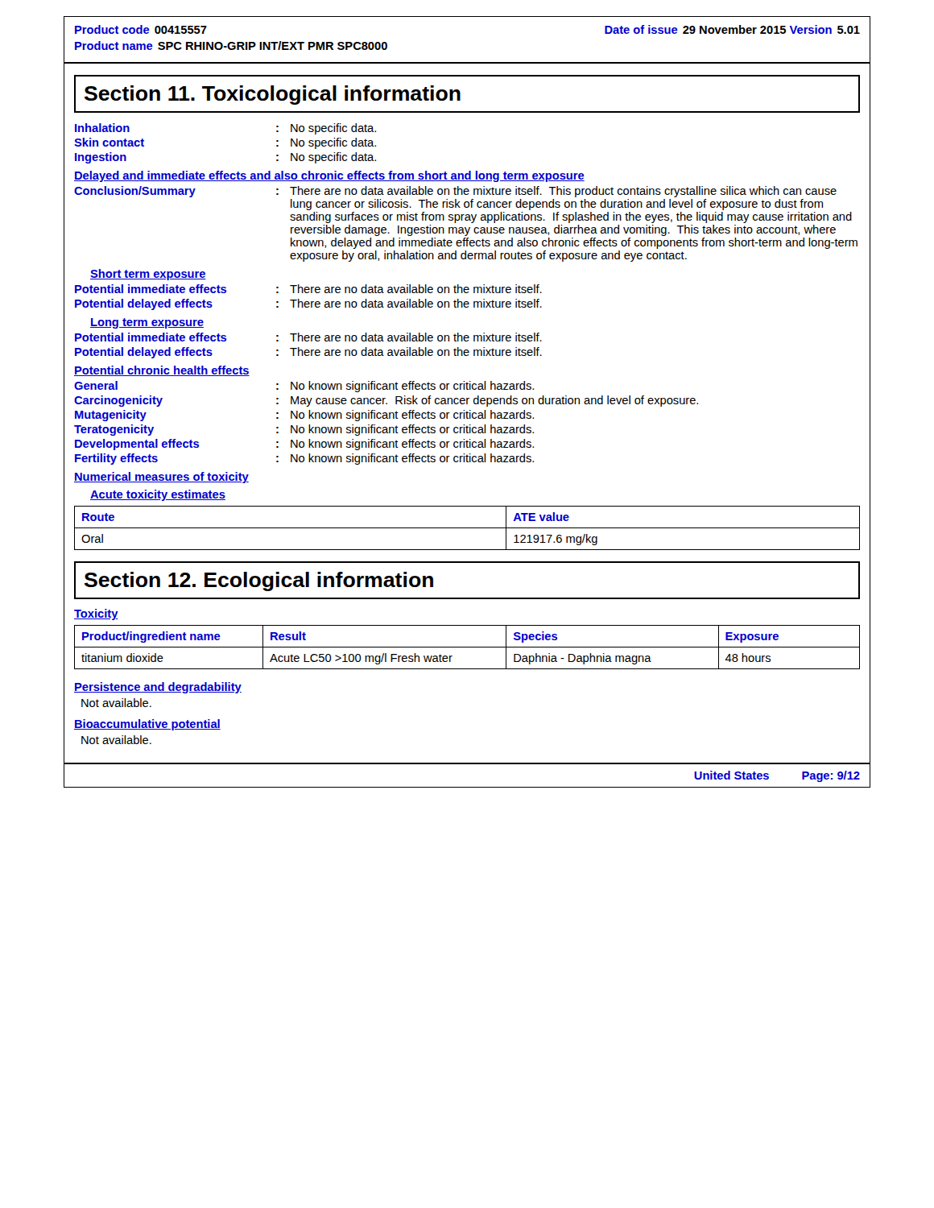Product code 00415557
Date of issue 29 November 2015 Version 5.01
Product name SPC RHINO-GRIP INT/EXT PMR SPC8000
Section 11. Toxicological information
| Inhalation | : | No specific data. |
| Skin contact | : | No specific data. |
| Ingestion | : | No specific data. |
Delayed and immediate effects and also chronic effects from short and long term exposure
| Conclusion/Summary | : | There are no data available on the mixture itself. This product contains crystalline silica which can cause lung cancer or silicosis. The risk of cancer depends on the duration and level of exposure to dust from sanding surfaces or mist from spray applications. If splashed in the eyes, the liquid may cause irritation and reversible damage. Ingestion may cause nausea, diarrhea and vomiting. This takes into account, where known, delayed and immediate effects and also chronic effects of components from short-term and long-term exposure by oral, inhalation and dermal routes of exposure and eye contact. |
Short term exposure
| Potential immediate effects | : | There are no data available on the mixture itself. |
| Potential delayed effects | : | There are no data available on the mixture itself. |
Long term exposure
| Potential immediate effects | : | There are no data available on the mixture itself. |
| Potential delayed effects | : | There are no data available on the mixture itself. |
Potential chronic health effects
| General | : | No known significant effects or critical hazards. |
| Carcinogenicity | : | May cause cancer. Risk of cancer depends on duration and level of exposure. |
| Mutagenicity | : | No known significant effects or critical hazards. |
| Teratogenicity | : | No known significant effects or critical hazards. |
| Developmental effects | : | No known significant effects or critical hazards. |
| Fertility effects | : | No known significant effects or critical hazards. |
Numerical measures of toxicity
Acute toxicity estimates
| Route | ATE value |
| --- | --- |
| Oral | 121917.6 mg/kg |
Section 12. Ecological information
Toxicity
| Product/ingredient name | Result | Species | Exposure |
| --- | --- | --- | --- |
| titanium dioxide | Acute LC50 >100 mg/l Fresh water | Daphnia - Daphnia magna | 48 hours |
Persistence and degradability
Not available.
Bioaccumulative potential
Not available.
United States Page: 9/12